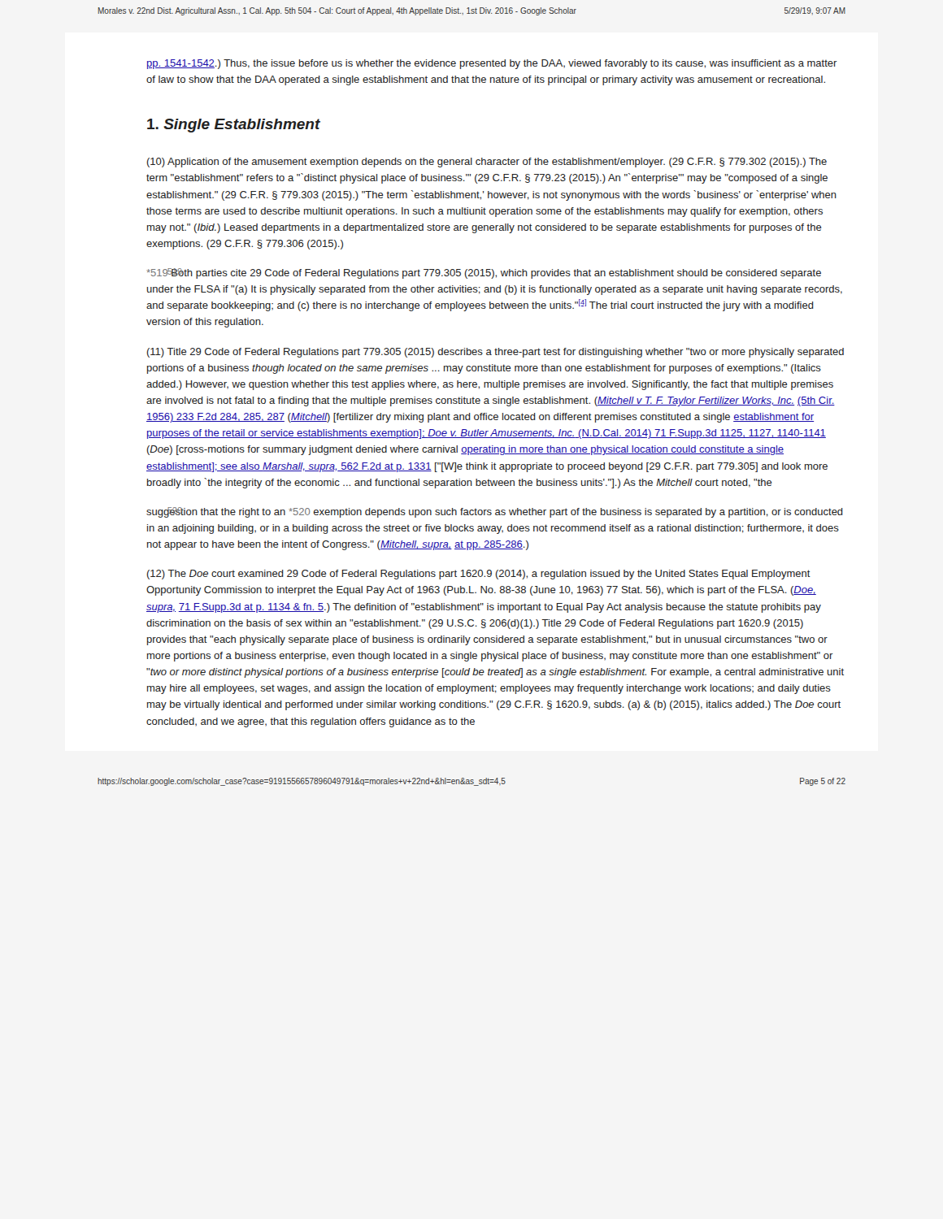Morales v. 22nd Dist. Agricultural Assn., 1 Cal. App. 5th 504 - Cal: Court of Appeal, 4th Appellate Dist., 1st Div. 2016 - Google Scholar
5/29/19, 9:07 AM
pp. 1541-1542.) Thus, the issue before us is whether the evidence presented by the DAA, viewed favorably to its cause, was insufficient as a matter of law to show that the DAA operated a single establishment and that the nature of its principal or primary activity was amusement or recreational.
1. Single Establishment
(10) Application of the amusement exemption depends on the general character of the establishment/employer. (29 C.F.R. § 779.302 (2015).) The term "establishment" refers to a "`distinct physical place of business.'" (29 C.F.R. § 779.23 (2015).) An "`enterprise'" may be "composed of a single establishment." (29 C.F.R. § 779.303 (2015).) "The term `establishment,' however, is not synonymous with the words `business' or `enterprise' when those terms are used to describe multiunit operations. In such a multiunit operation some of the establishments may qualify for exemption, others may not." (Ibid.) Leased departments in a departmentalized store are generally not considered to be separate establishments for purposes of the exemptions. (29 C.F.R. § 779.306 (2015).)
519
*519 Both parties cite 29 Code of Federal Regulations part 779.305 (2015), which provides that an establishment should be considered separate under the FLSA if "(a) It is physically separated from the other activities; and (b) it is functionally operated as a separate unit having separate records, and separate bookkeeping; and (c) there is no interchange of employees between the units."[4] The trial court instructed the jury with a modified version of this regulation.
(11) Title 29 Code of Federal Regulations part 779.305 (2015) describes a three-part test for distinguishing whether "two or more physically separated portions of a business though located on the same premises ... may constitute more than one establishment for purposes of exemptions." (Italics added.) However, we question whether this test applies where, as here, multiple premises are involved. Significantly, the fact that multiple premises are involved is not fatal to a finding that the multiple premises constitute a single establishment. (Mitchell v T. F. Taylor Fertilizer Works, Inc. (5th Cir. 1956) 233 F.2d 284, 285, 287 (Mitchell) [fertilizer dry mixing plant and office located on different premises constituted a single establishment for purposes of the retail or service establishments exemption]; Doe v. Butler Amusements, Inc. (N.D.Cal. 2014) 71 F.Supp.3d 1125, 1127, 1140-1141 (Doe) [cross-motions for summary judgment denied where carnival operating in more than one physical location could constitute a single establishment]; see also Marshall, supra, 562 F.2d at p. 1331 ["[W]e think it appropriate to proceed beyond [29 C.F.R. part 779.305] and look more broadly into `the integrity of the economic ... and functional separation between the business units'."].) As the Mitchell court noted, "the
520
suggestion that the right to an *520 exemption depends upon such factors as whether part of the business is separated by a partition, or is conducted in an adjoining building, or in a building across the street or five blocks away, does not recommend itself as a rational distinction; furthermore, it does not appear to have been the intent of Congress." (Mitchell, supra, at pp. 285-286.)
(12) The Doe court examined 29 Code of Federal Regulations part 1620.9 (2014), a regulation issued by the United States Equal Employment Opportunity Commission to interpret the Equal Pay Act of 1963 (Pub.L. No. 88-38 (June 10, 1963) 77 Stat. 56), which is part of the FLSA. (Doe, supra, 71 F.Supp.3d at p. 1134 & fn. 5.) The definition of "establishment" is important to Equal Pay Act analysis because the statute prohibits pay discrimination on the basis of sex within an "establishment." (29 U.S.C. § 206(d)(1).) Title 29 Code of Federal Regulations part 1620.9 (2015) provides that "each physically separate place of business is ordinarily considered a separate establishment," but in unusual circumstances "two or more portions of a business enterprise, even though located in a single physical place of business, may constitute more than one establishment" or "two or more distinct physical portions of a business enterprise [could be treated] as a single establishment. For example, a central administrative unit may hire all employees, set wages, and assign the location of employment; employees may frequently interchange work locations; and daily duties may be virtually identical and performed under similar working conditions." (29 C.F.R. § 1620.9, subds. (a) & (b) (2015), italics added.) The Doe court concluded, and we agree, that this regulation offers guidance as to the
https://scholar.google.com/scholar_case?case=9191556657896049791&q=morales+v+22nd+&hl=en&as_sdt=4,5
Page 5 of 22